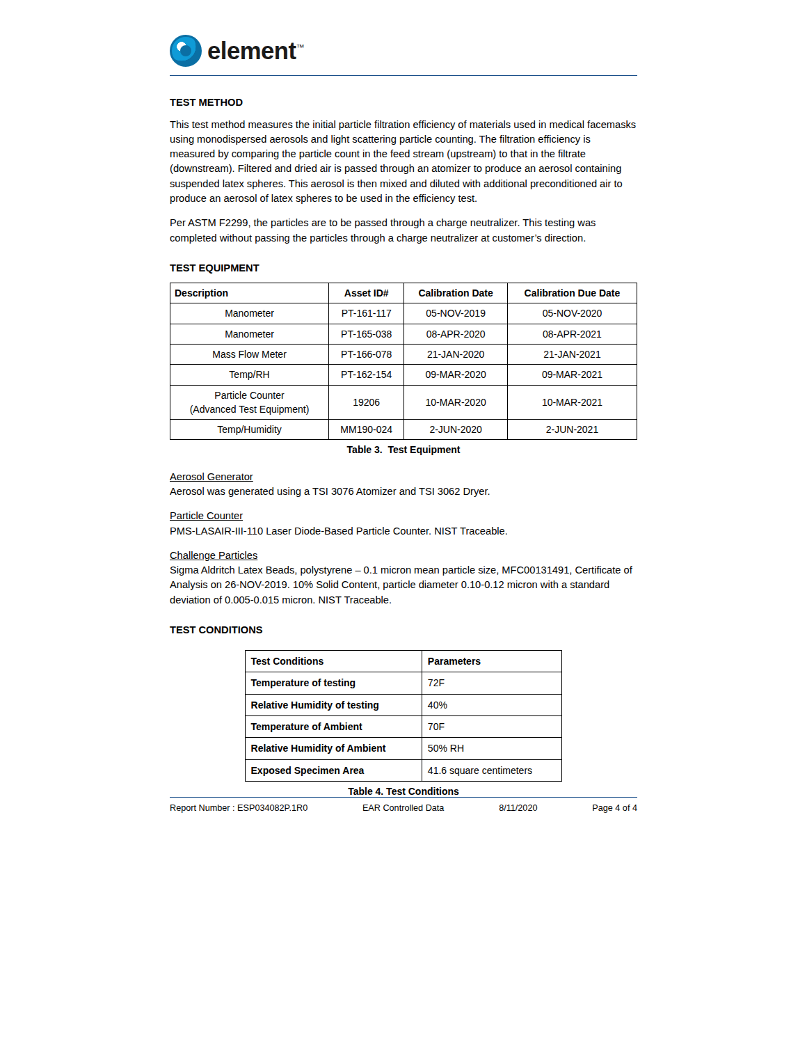element™
TEST METHOD
This test method measures the initial particle filtration efficiency of materials used in medical facemasks using monodispersed aerosols and light scattering particle counting. The filtration efficiency is measured by comparing the particle count in the feed stream (upstream) to that in the filtrate (downstream). Filtered and dried air is passed through an atomizer to produce an aerosol containing suspended latex spheres. This aerosol is then mixed and diluted with additional preconditioned air to produce an aerosol of latex spheres to be used in the efficiency test.
Per ASTM F2299, the particles are to be passed through a charge neutralizer. This testing was completed without passing the particles through a charge neutralizer at customer’s direction.
TEST EQUIPMENT
| Description | Asset ID# | Calibration Date | Calibration Due Date |
| --- | --- | --- | --- |
| Manometer | PT-161-117 | 05-NOV-2019 | 05-NOV-2020 |
| Manometer | PT-165-038 | 08-APR-2020 | 08-APR-2021 |
| Mass Flow Meter | PT-166-078 | 21-JAN-2020 | 21-JAN-2021 |
| Temp/RH | PT-162-154 | 09-MAR-2020 | 09-MAR-2021 |
| Particle Counter (Advanced Test Equipment) | 19206 | 10-MAR-2020 | 10-MAR-2021 |
| Temp/Humidity | MM190-024 | 2-JUN-2020 | 2-JUN-2021 |
Table 3. Test Equipment
Aerosol Generator
Aerosol was generated using a TSI 3076 Atomizer and TSI 3062 Dryer.
Particle Counter
PMS-LASAIR-III-110 Laser Diode-Based Particle Counter. NIST Traceable.
Challenge Particles
Sigma Aldritch Latex Beads, polystyrene – 0.1 micron mean particle size, MFC00131491, Certificate of Analysis on 26-NOV-2019. 10% Solid Content, particle diameter 0.10-0.12 micron with a standard deviation of 0.005-0.015 micron. NIST Traceable.
TEST CONDITIONS
| Test Conditions | Parameters |
| --- | --- |
| Temperature of testing | 72F |
| Relative Humidity of testing | 40% |
| Temperature of Ambient | 70F |
| Relative Humidity of Ambient | 50% RH |
| Exposed Specimen Area | 41.6 square centimeters |
Table 4. Test Conditions
Report Number : ESP034082P.1R0 EAR Controlled Data 8/11/2020 Page 4 of 4